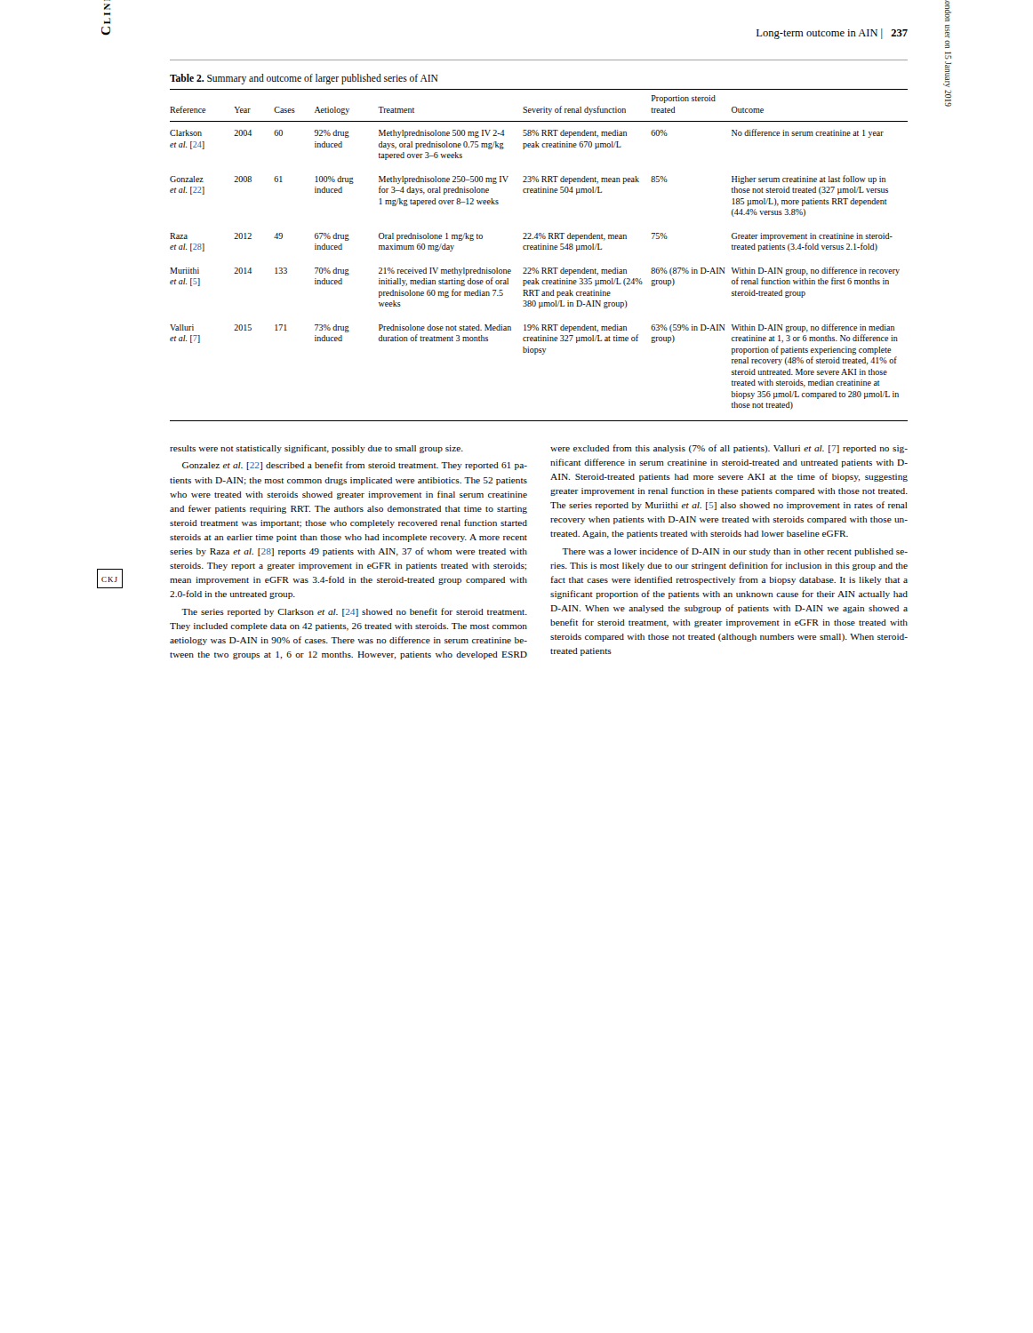Clinical Kidney Journal
ckj
Downloaded from https://academic.oup.com/ckj/article-abstract/10/2/233/2738785 by University College London user on 15 January 2019
Long-term outcome in AIN | 237
Table 2. Summary and outcome of larger published series of AIN
| Reference | Year | Cases | Aetiology | Treatment | Severity of renal dysfunction | Proportion steroid treated | Outcome |
| --- | --- | --- | --- | --- | --- | --- | --- |
| Clarkson et al. [ 24 ] | 2004 | 60 | 92% drug induced | Methylprednisolone 500 mg IV 2-4 days, oral prednisolone 0.75 mg/kg tapered over 3–6 weeks | 58% RRT dependent, median peak creatinine 670 µmol/L | 60% | No difference in serum creatinine at 1 year |
| Gonzalez et al. [ 22 ] | 2008 | 61 | 100% drug induced | Methylprednisolone 250–500 mg IV for 3–4 days, oral prednisolone 1 mg/kg tapered over 8–12 weeks | 23% RRT dependent, mean peak creatinine 504 µmol/L | 85% | Higher serum creatinine at last follow up in those not steroid treated (327 µmol/L versus 185 µmol/L), more patients RRT dependent (44.4% versus 3.8%) |
| Raza et al. [ 28 ] | 2012 | 49 | 67% drug induced | Oral prednisolone 1 mg/kg to maximum 60 mg/day | 22.4% RRT dependent, mean creatinine 548 µmol/L | 75% | Greater improvement in creatinine in steroid-treated patients (3.4-fold versus 2.1-fold) |
| Muriithi et al. [ 5 ] | 2014 | 133 | 70% drug induced | 21% received IV methylprednisolone initially, median starting dose of oral prednisolone 60 mg for median 7.5 weeks | 22% RRT dependent, median peak creatinine 335 µmol/L (24% RRT and peak creatinine 380 µmol/L in D-AIN group) | 86% (87% in D-AIN group) | Within D-AIN group, no difference in recovery of renal function within the first 6 months in steroid-treated group |
| Valluri et al. [ 7 ] | 2015 | 171 | 73% drug induced | Prednisolone dose not stated. Median duration of treatment 3 months | 19% RRT dependent, median creatinine 327 µmol/L at time of biopsy | 63% (59% in D-AIN group) | Within D-AIN group, no difference in median creatinine at 1, 3 or 6 months. No difference in proportion of patients experiencing complete renal recovery (48% of steroid treated, 41% of steroid untreated. More severe AKI in those treated with steroids, median creatinine at biopsy 356 µmol/L compared to 280 µmol/L in those not treated) |
results were not statistically significant, possibly due to small group size.
Gonzalez et al. [22] described a benefit from steroid treatment. They reported 61 patients with D-AIN; the most common drugs implicated were antibiotics. The 52 patients who were treated with steroids showed greater improvement in final serum creatinine and fewer patients requiring RRT. The authors also demonstrated that time to starting steroid treatment was important; those who completely recovered renal function started steroids at an earlier time point than those who had incomplete recovery. A more recent series by Raza et al. [28] reports 49 patients with AIN, 37 of whom were treated with steroids. They report a greater improvement in eGFR in patients treated with steroids; mean improvement in eGFR was 3.4-fold in the steroid-treated group compared with 2.0-fold in the untreated group.
The series reported by Clarkson et al. [24] showed no benefit for steroid treatment. They included complete data on 42 patients, 26 treated with steroids. The most common aetiology was D-AIN in 90% of cases. There was no difference in serum creatinine between the two groups at 1, 6 or 12 months. However, patients who developed ESRD were excluded from this analysis (7% of all patients). Valluri et al. [7] reported no significant difference in serum creatinine in steroid-treated and untreated patients with D-AIN. Steroid-treated patients had more severe AKI at the time of biopsy, suggesting greater improvement in renal function in these patients compared with those not treated. The series reported by Muriithi et al. [5] also showed no improvement in rates of renal recovery when patients with D-AIN were treated with steroids compared with those untreated. Again, the patients treated with steroids had lower baseline eGFR.
There was a lower incidence of D-AIN in our study than in other recent published series. This is most likely due to our stringent definition for inclusion in this group and the fact that cases were identified retrospectively from a biopsy database. It is likely that a significant proportion of the patients with an unknown cause for their AIN actually had D-AIN. When we analysed the subgroup of patients with D-AIN we again showed a benefit for steroid treatment, with greater improvement in eGFR in those treated with steroids compared with those not treated (although numbers were small). When steroid-treated patients